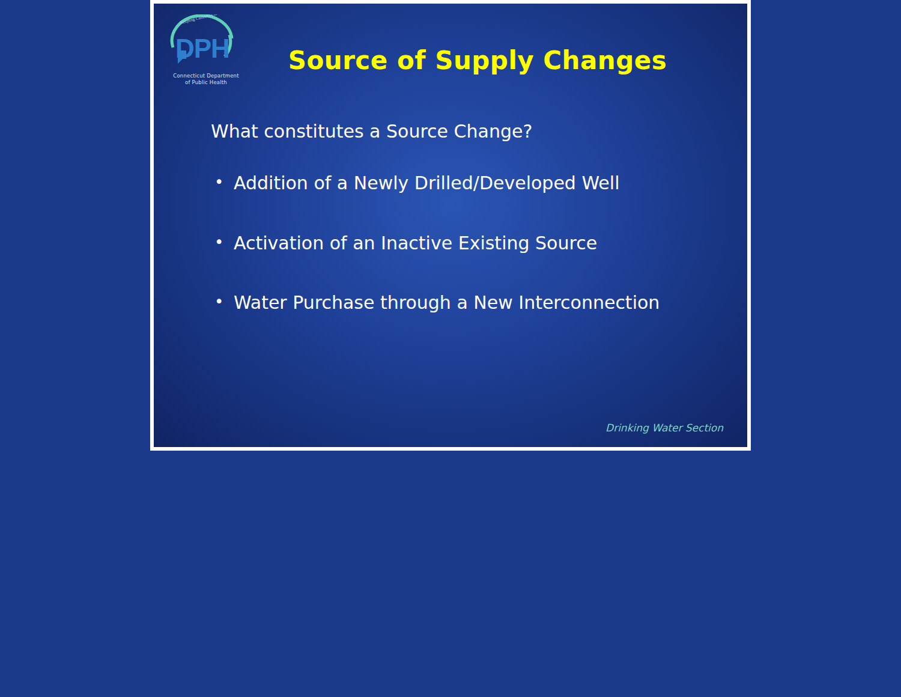DPH Keeping Connecticut Healthy
Connecticut Department
of Public Health
Source of Supply Changes
What constitutes a Source Change?
Addition of a Newly Drilled/Developed Well
Activation of an Inactive Existing Source
Water Purchase through a New Interconnection
Drinking Water Section